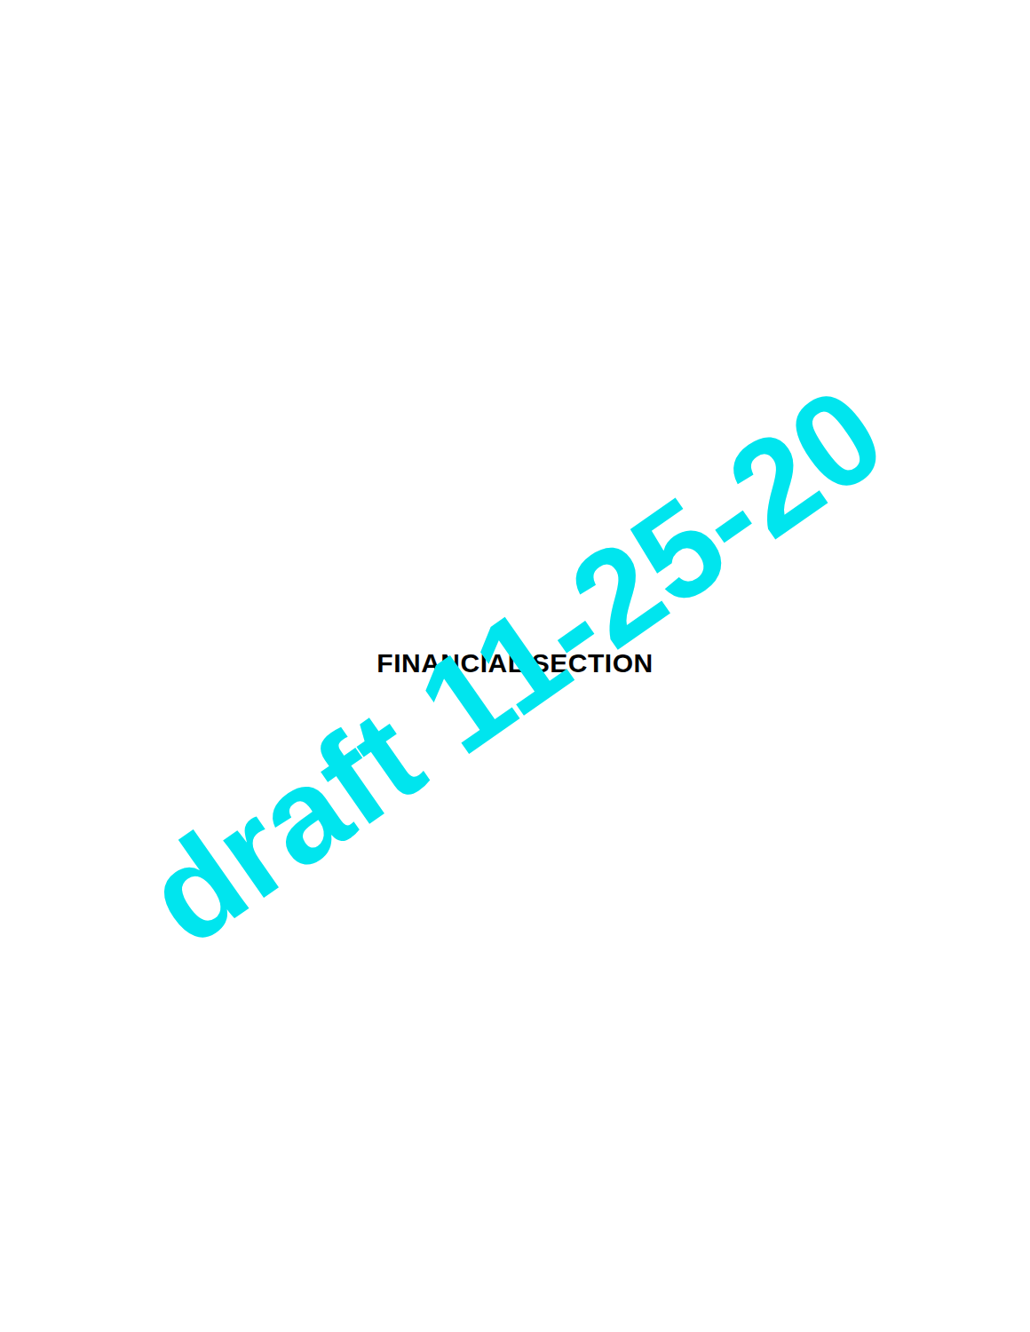FINANCIAL SECTION
draft 11-25-20